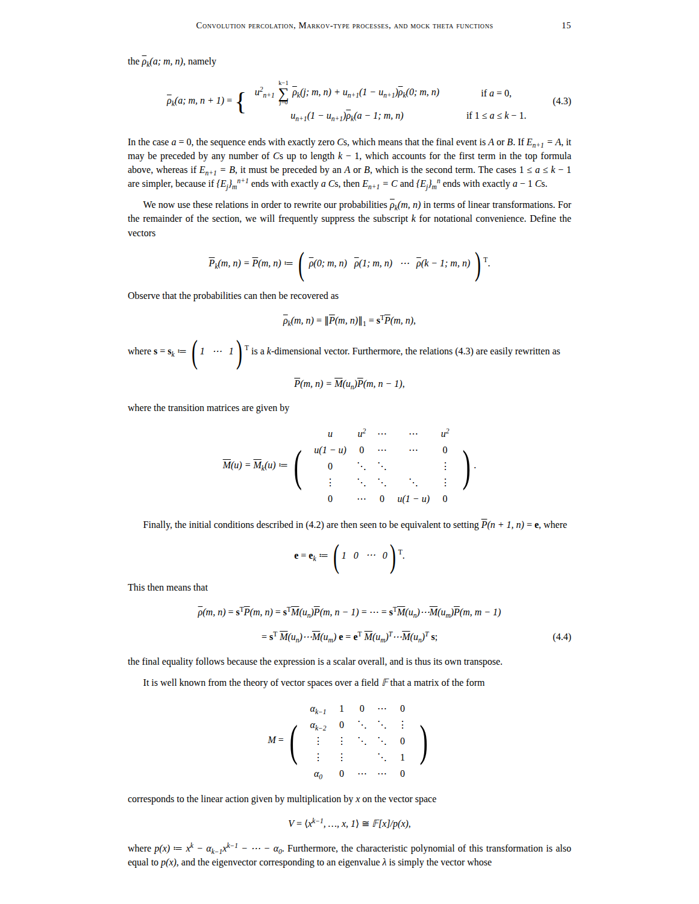Convolution percolation, Markov-type processes, and mock theta functions 15
the ρk(a; m, n), namely
ρk(a; m, n + 1) = {
| u 2 n+1 k−1 ∑ j=0 ρ k (j; m, n) + u n+1 (1 − u n+1 ) ρ k (0; m, n) | if a = 0, |
| u n+1 (1 − u n+1 ) ρ k (a − 1; m, n) | if 1 ≤ a ≤ k − 1. |
(4.3)
In the case a = 0, the sequence ends with exactly zero Cs, which means that the final event is A or B. If En+1 = A, it may be preceded by any number of Cs up to length k − 1, which accounts for the first term in the top formula above, whereas if En+1 = B, it must be preceded by an A or B, which is the second term. The cases 1 ≤ a ≤ k − 1 are simpler, because if {Ej}mn+1 ends with exactly a Cs, then En+1 = C and {Ej}mn ends with exactly a − 1 Cs.
We now use these relations in order to rewrite our probabilities ρk(m, n) in terms of linear transformations. For the remainder of the section, we will frequently suppress the subscript k for notational convenience. Define the vectors
Pk(m, n) = P(m, n) ≔ ( ρ(0; m, n) ρ(1; m, n) ρ(k − 1; m, n) )T.
Observe that the probabilities can then be recovered as
ρk(m, n) = ∥P(m, n)∥1 = sTP(m, n),
where s = sk ≔ (1 1)T is a k-dimensional vector. Furthermore, the relations (4.3) are easily rewritten as
P(m, n) = M(un)P(m, n − 1),
where the transition matrices are given by
M(u) = Mk(u) ≔ (
| u | u 2 | | | u 2 |
| u(1 − u) | 0 | | | 0 |
| 0 | | | | |
| 0 | | 0 | u(1 − u) | 0 |
).
Finally, the initial conditions described in (4.2) are then seen to be equivalent to setting P(n + 1, n) = e, where
e = ek ≔ (1 0 0)T.
This then means that
ρ(m, n) = sTP(m, n) = sTM(un)P(m, n − 1) = = sTM(un) M(um)P(m, m − 1)
= sT M(un) M(um) e = eT M(um)T M(un)T s; (4.4)
the final equality follows because the expression is a scalar overall, and is thus its own transpose.
It is well known from the theory of vector spaces over a field 𝔽 that a matrix of the form
M = (
| α k−1 | 1 | 0 | | 0 |
| α k−2 | 0 | | | |
| | | | | 0 |
| | | | | 1 |
| α 0 | 0 | | | 0 |
)
corresponds to the linear action given by multiplication by x on the vector space
V = ⟨xk−1, …, x, 1⟩ ≅ 𝔽[x]/p(x),
where p(x) ≔ xk − αk−1xk−1 − − α0. Furthermore, the characteristic polynomial of this transformation is also equal to p(x), and the eigenvector corresponding to an eigenvalue λ is simply the vector whose